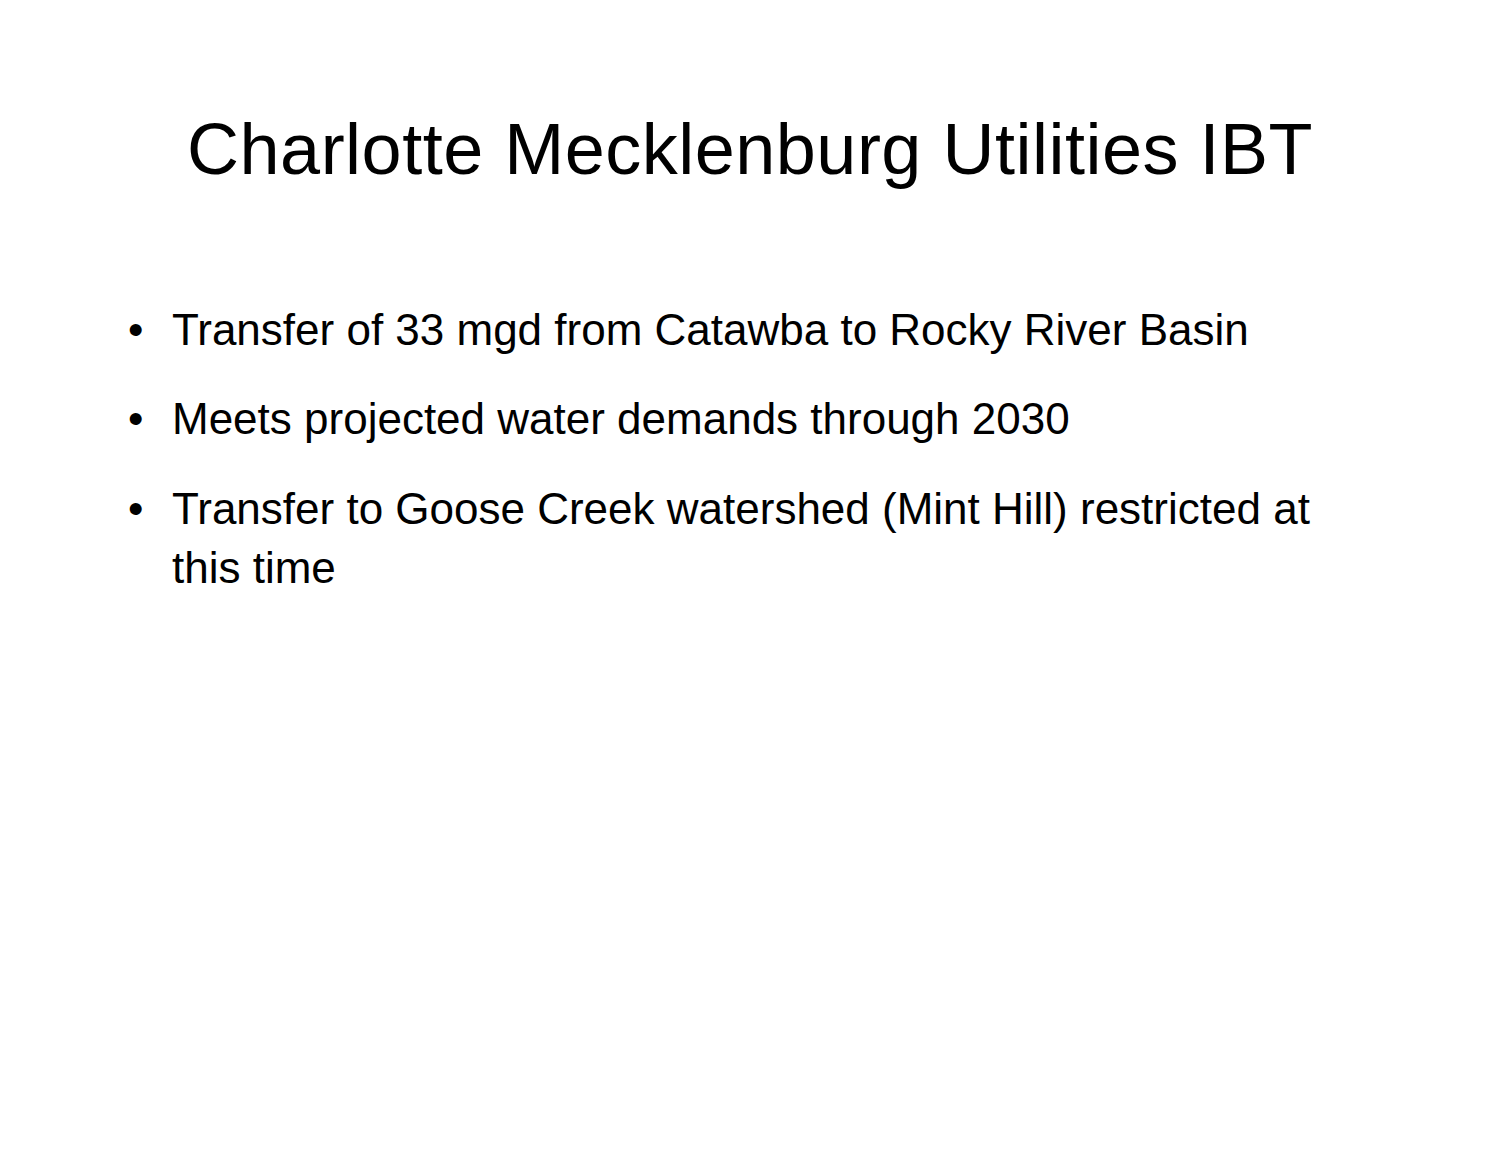Charlotte Mecklenburg Utilities IBT
Transfer of 33 mgd from Catawba to Rocky River Basin
Meets projected water demands through 2030
Transfer to Goose Creek watershed (Mint Hill) restricted at this time